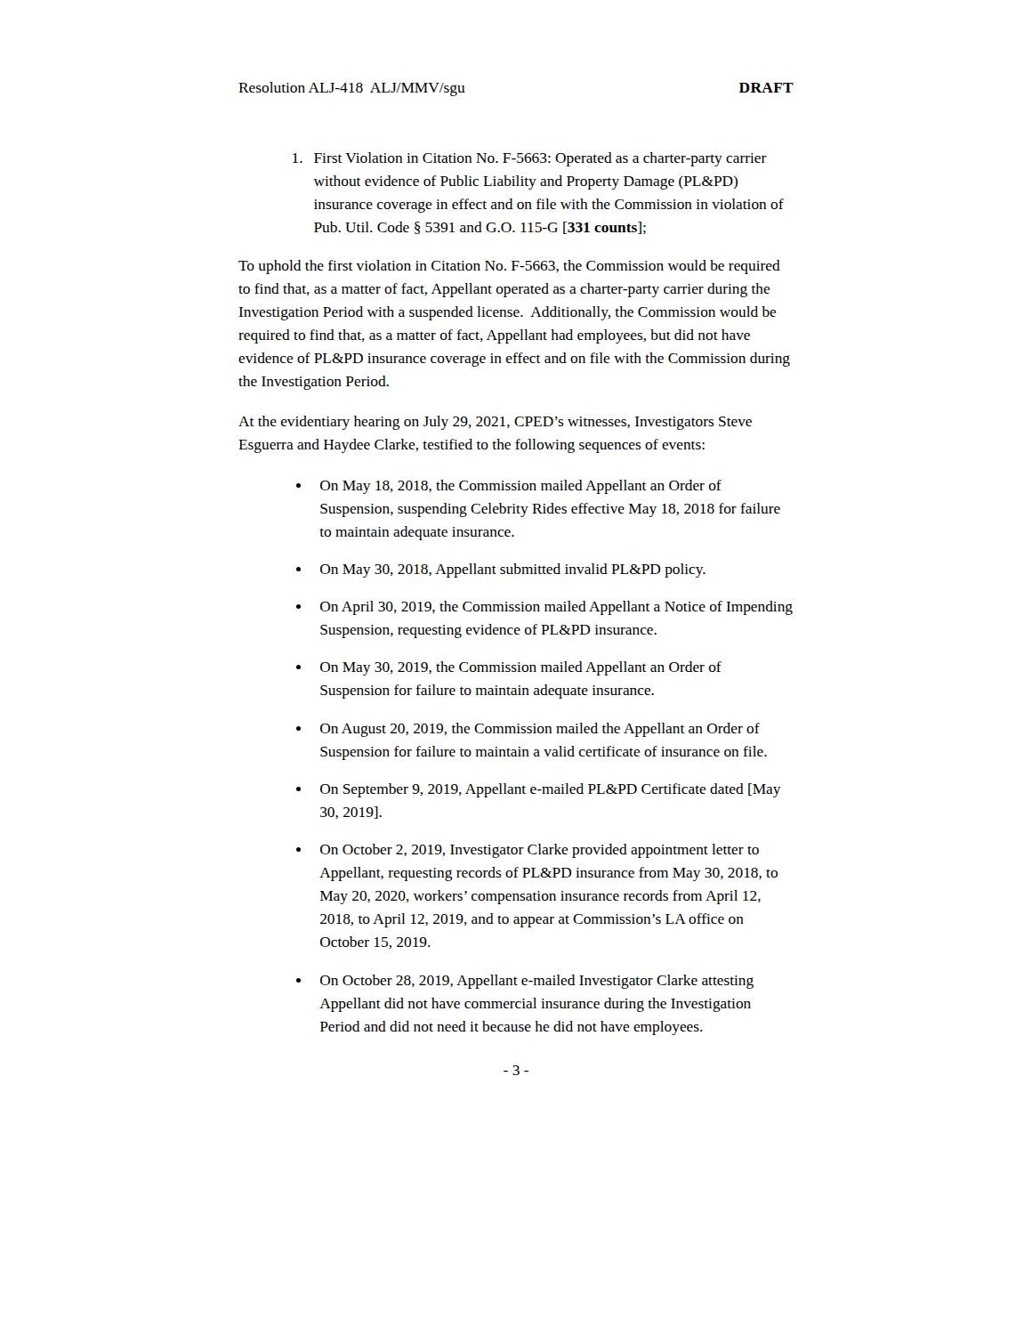Resolution ALJ-418 ALJ/MMV/sgu
DRAFT
First Violation in Citation No. F-5663: Operated as a charter-party carrier without evidence of Public Liability and Property Damage (PL&PD) insurance coverage in effect and on file with the Commission in violation of Pub. Util. Code § 5391 and G.O. 115-G [331 counts];
To uphold the first violation in Citation No. F-5663, the Commission would be required to find that, as a matter of fact, Appellant operated as a charter-party carrier during the Investigation Period with a suspended license. Additionally, the Commission would be required to find that, as a matter of fact, Appellant had employees, but did not have evidence of PL&PD insurance coverage in effect and on file with the Commission during the Investigation Period.
At the evidentiary hearing on July 29, 2021, CPED’s witnesses, Investigators Steve Esguerra and Haydee Clarke, testified to the following sequences of events:
On May 18, 2018, the Commission mailed Appellant an Order of Suspension, suspending Celebrity Rides effective May 18, 2018 for failure to maintain adequate insurance.
On May 30, 2018, Appellant submitted invalid PL&PD policy.
On April 30, 2019, the Commission mailed Appellant a Notice of Impending Suspension, requesting evidence of PL&PD insurance.
On May 30, 2019, the Commission mailed Appellant an Order of Suspension for failure to maintain adequate insurance.
On August 20, 2019, the Commission mailed the Appellant an Order of Suspension for failure to maintain a valid certificate of insurance on file.
On September 9, 2019, Appellant e-mailed PL&PD Certificate dated [May 30, 2019].
On October 2, 2019, Investigator Clarke provided appointment letter to Appellant, requesting records of PL&PD insurance from May 30, 2018, to May 20, 2020, workers’ compensation insurance records from April 12, 2018, to April 12, 2019, and to appear at Commission’s LA office on October 15, 2019.
On October 28, 2019, Appellant e-mailed Investigator Clarke attesting Appellant did not have commercial insurance during the Investigation Period and did not need it because he did not have employees.
- 3 -